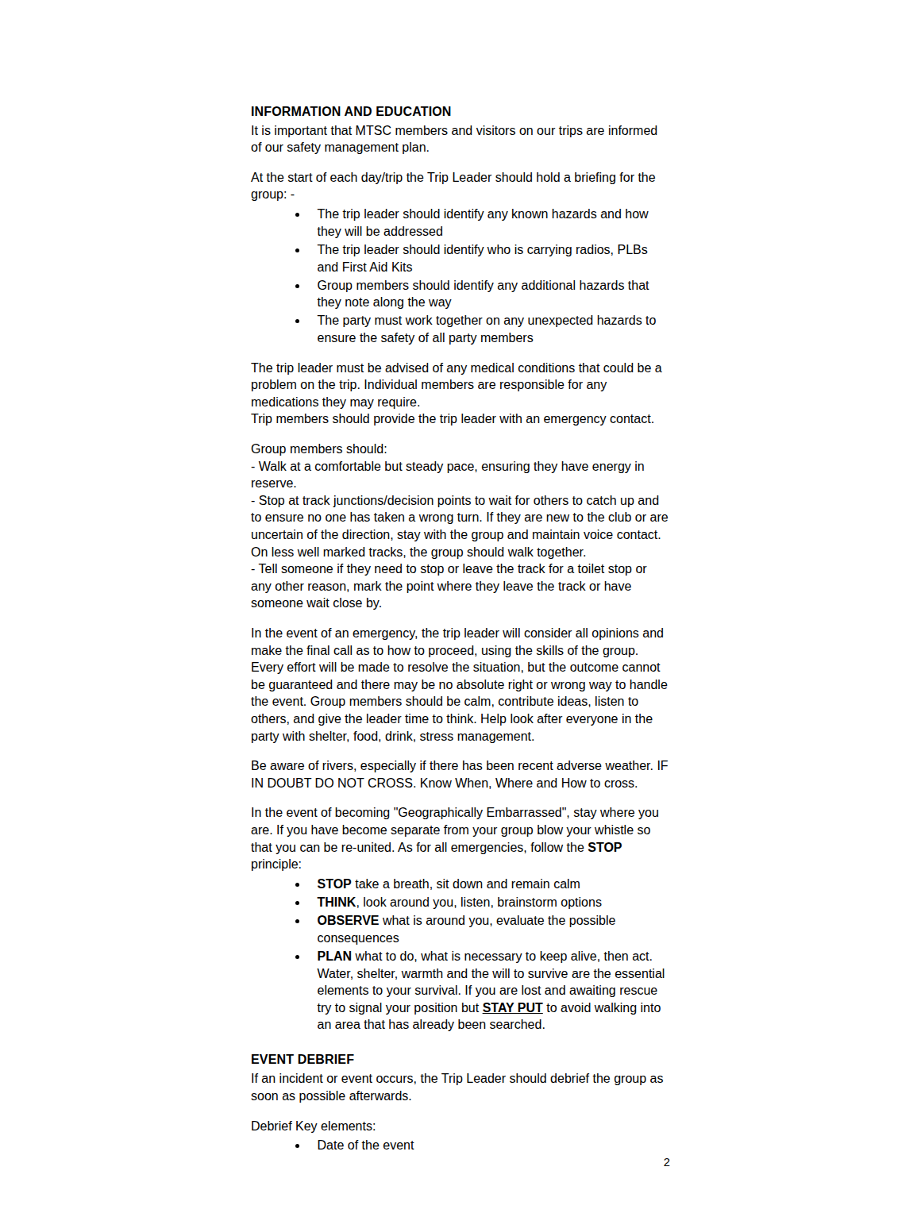INFORMATION AND EDUCATION
It is important that MTSC members and visitors on our trips are informed of our safety management plan.
At the start of each day/trip the Trip Leader should hold a briefing for the group: -
The trip leader should identify any known hazards and how they will be addressed
The trip leader should identify who is carrying radios, PLBs and First Aid Kits
Group members should identify any additional hazards that they note along the way
The party must work together on any unexpected hazards to ensure the safety of all party members
The trip leader must be advised of any medical conditions that could be a problem on the trip. Individual members are responsible for any medications they may require.
Trip members should provide the trip leader with an emergency contact.
Group members should:
- Walk at a comfortable but steady pace, ensuring they have energy in reserve.
- Stop at track junctions/decision points to wait for others to catch up and to ensure no one has taken a wrong turn. If they are new to the club or are uncertain of the direction, stay with the group and maintain voice contact. On less well marked tracks, the group should walk together.
- Tell someone if they need to stop or leave the track for a toilet stop or any other reason, mark the point where they leave the track or have someone wait close by.
In the event of an emergency, the trip leader will consider all opinions and make the final call as to how to proceed, using the skills of the group. Every effort will be made to resolve the situation, but the outcome cannot be guaranteed and there may be no absolute right or wrong way to handle the event. Group members should be calm, contribute ideas, listen to others, and give the leader time to think. Help look after everyone in the party with shelter, food, drink, stress management.
Be aware of rivers, especially if there has been recent adverse weather. IF IN DOUBT DO NOT CROSS. Know When, Where and How to cross.
In the event of becoming "Geographically Embarrassed", stay where you are. If you have become separate from your group blow your whistle so that you can be re-united. As for all emergencies, follow the STOP principle:
STOP take a breath, sit down and remain calm
THINK, look around you, listen, brainstorm options
OBSERVE what is around you, evaluate the possible consequences
PLAN what to do, what is necessary to keep alive, then act. Water, shelter, warmth and the will to survive are the essential elements to your survival. If you are lost and awaiting rescue try to signal your position but STAY PUT to avoid walking into an area that has already been searched.
EVENT DEBRIEF
If an incident or event occurs, the Trip Leader should debrief the group as soon as possible afterwards.
Debrief Key elements:
Date of the event
2